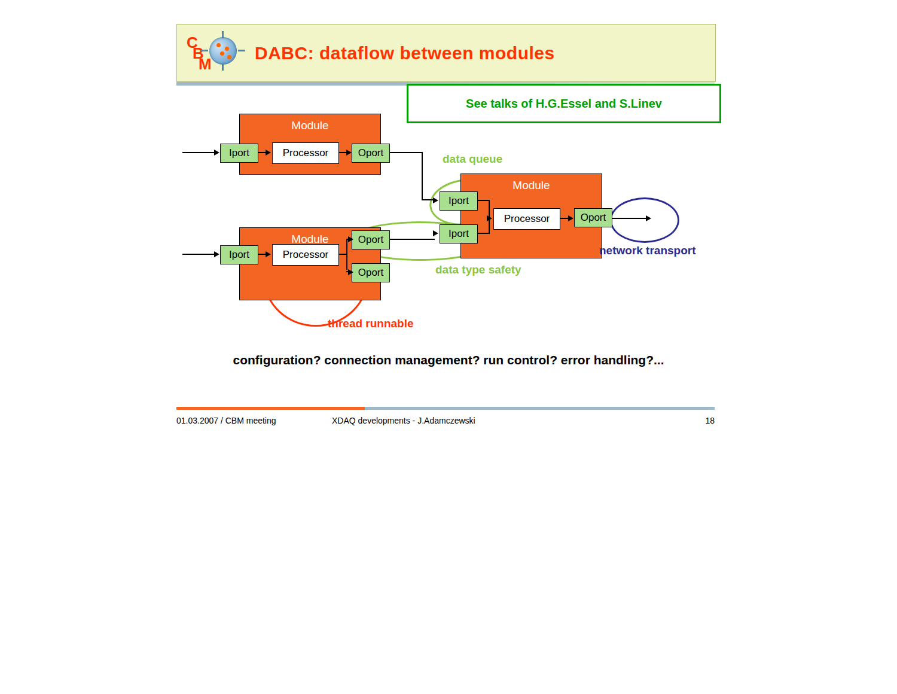DABC: dataflow between modules
C B M
See talks of H.G.Essel and S.Linev
Module
Module
Module
Iport
Processor
Oport
Iport
Processor
Oport
Oport
Iport
Iport
Processor
Oport
data queue
data type safety
thread runnable
network transport
configuration? connection management? run control? error handling?...
01.03.2007 / CBM meeting XDAQ developments - J.Adamczewski 18